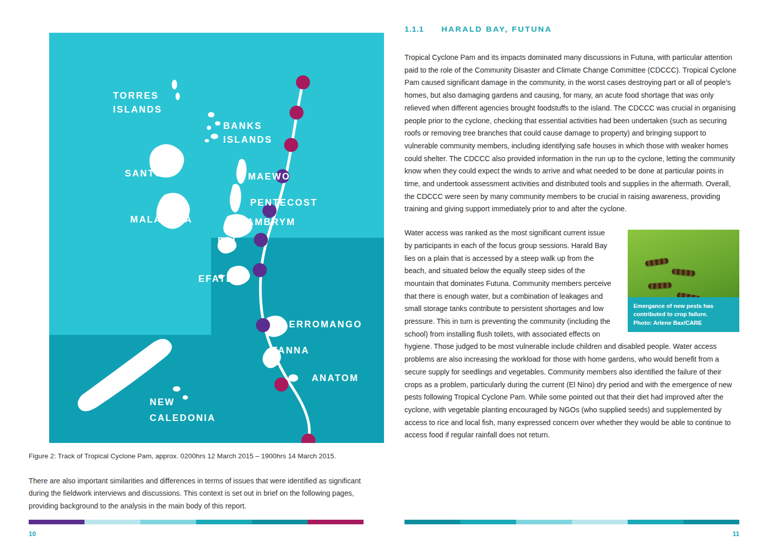TORRES ISLANDS BANKS ISLANDS SANTO MAEWO PENTECOST AMBRYM MALAKULA EPI EFATE ERROMANGO TANNA ANATOM NEW CALEDONIA
Figure 2: Track of Tropical Cyclone Pam, approx. 0200hrs 12 March 2015 – 1900hrs 14 March 2015.
There are also important similarities and differences in terms of issues that were identified as significant during the fieldwork interviews and discussions. This context is set out in brief on the following pages, providing background to the analysis in the main body of this report.
10
1.1.1 Harald Bay, Futuna
Tropical Cyclone Pam and its impacts dominated many discussions in Futuna, with particular attention paid to the role of the Community Disaster and Climate Change Committee (CDCCC). Tropical Cyclone Pam caused significant damage in the community, in the worst cases destroying part or all of people’s homes, but also damaging gardens and causing, for many, an acute food shortage that was only relieved when different agencies brought foodstuffs to the island. The CDCCC was crucial in organising people prior to the cyclone, checking that essential activities had been undertaken (such as securing roofs or removing tree branches that could cause damage to property) and bringing support to vulnerable community members, including identifying safe houses in which those with weaker homes could shelter. The CDCCC also provided information in the run up to the cyclone, letting the community know when they could expect the winds to arrive and what needed to be done at particular points in time, and undertook assessment activities and distributed tools and supplies in the aftermath. Overall, the CDCCC were seen by many community members to be crucial in raising awareness, providing training and giving support immediately prior to and after the cyclone.
Emergance of new pests has contributed to crop failure.
Photo: Arlene Bax/CARE
Water access was ranked as the most significant current issue by participants in each of the focus group sessions. Harald Bay lies on a plain that is accessed by a steep walk up from the beach, and situated below the equally steep sides of the mountain that dominates Futuna. Community members perceive that there is enough water, but a combination of leakages and small storage tanks contribute to persistent shortages and low pressure. This in turn is preventing the community (including the school) from installing flush toilets, with associated effects on hygiene. Those judged to be most vulnerable include children and disabled people. Water access problems are also increasing the workload for those with home gardens, who would benefit from a secure supply for seedlings and vegetables. Community members also identified the failure of their crops as a problem, particularly during the current (El Nino) dry period and with the emergence of new pests following Tropical Cyclone Pam. While some pointed out that their diet had improved after the cyclone, with vegetable planting encouraged by NGOs (who supplied seeds) and supplemented by access to rice and local fish, many expressed concern over whether they would be able to continue to access food if regular rainfall does not return.
11